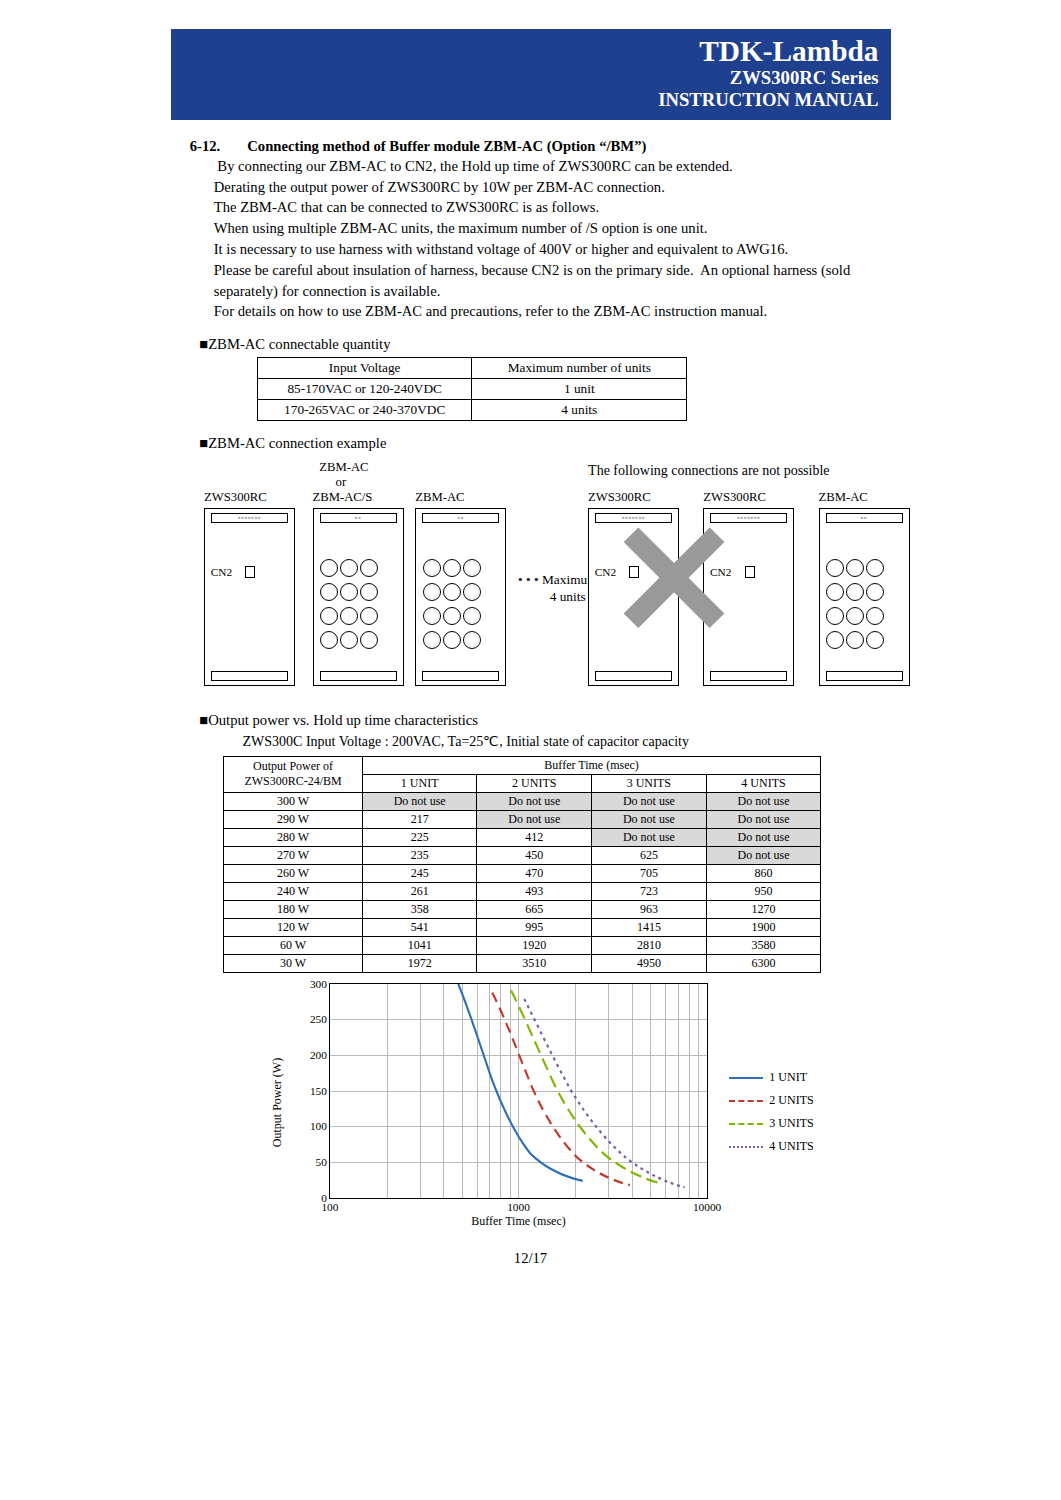TDK-Lambda
ZWS300RC Series
INSTRUCTION MANUAL
6-12. Connecting method of Buffer module ZBM-AC (Option “/BM”)
By connecting our ZBM-AC to CN2, the Hold up time of ZWS300RC can be extended.
Derating the output power of ZWS300RC by 10W per ZBM-AC connection.
The ZBM-AC that can be connected to ZWS300RC is as follows.
When using multiple ZBM-AC units, the maximum number of /S option is one unit.
It is necessary to use harness with withstand voltage of 400V or higher and equivalent to AWG16.
Please be careful about insulation of harness, because CN2 is on the primary side. An optional harness (sold
separately) for connection is available.
For details on how to use ZBM-AC and precautions, refer to the ZBM-AC instruction manual.
■ZBM-AC connectable quantity
| Input Voltage | Maximum number of units |
| --- | --- |
| 85-170VAC or 120-240VDC | 1 unit |
| 170-265VAC or 240-370VDC | 4 units |
■ZBM-AC connection example
ZBM-AC
or
ZWS300RC
ZBM-AC/S
ZBM-AC
ZWS300RC
ZWS300RC
ZBM-AC
The following connections are not possible
▫▫▫▫▫▫▫
CN2
▫▫
▫▫
• • • Maximum
4 units
▫▫▫▫▫▫▫
CN2
▫▫▫▫▫▫▫
CN2
▫▫
✕
■Output power vs. Hold up time characteristics
ZWS300C Input Voltage : 200VAC, Ta=25℃, Initial state of capacitor capacity
| Output Power of ZWS300RC-24/BM | Buffer Time (msec) |
| --- | --- |
| 1 UNIT | 2 UNITS | 3 UNITS | 4 UNITS |
| 300 W | Do not use | Do not use | Do not use | Do not use |
| 290 W | 217 | Do not use | Do not use | Do not use |
| 280 W | 225 | 412 | Do not use | Do not use |
| 270 W | 235 | 450 | 625 | Do not use |
| 260 W | 245 | 470 | 705 | 860 |
| 240 W | 261 | 493 | 723 | 950 |
| 180 W | 358 | 665 | 963 | 1270 |
| 120 W | 541 | 995 | 1415 | 1900 |
| 60 W | 1041 | 1920 | 2810 | 3580 |
| 30 W | 1972 | 3510 | 4950 | 6300 |
300
250
200
150
100
50
0
100
1000
10000
Buffer Time (msec)
Output Power (W)
1 UNIT
2 UNITS
3 UNITS
4 UNITS
12/17